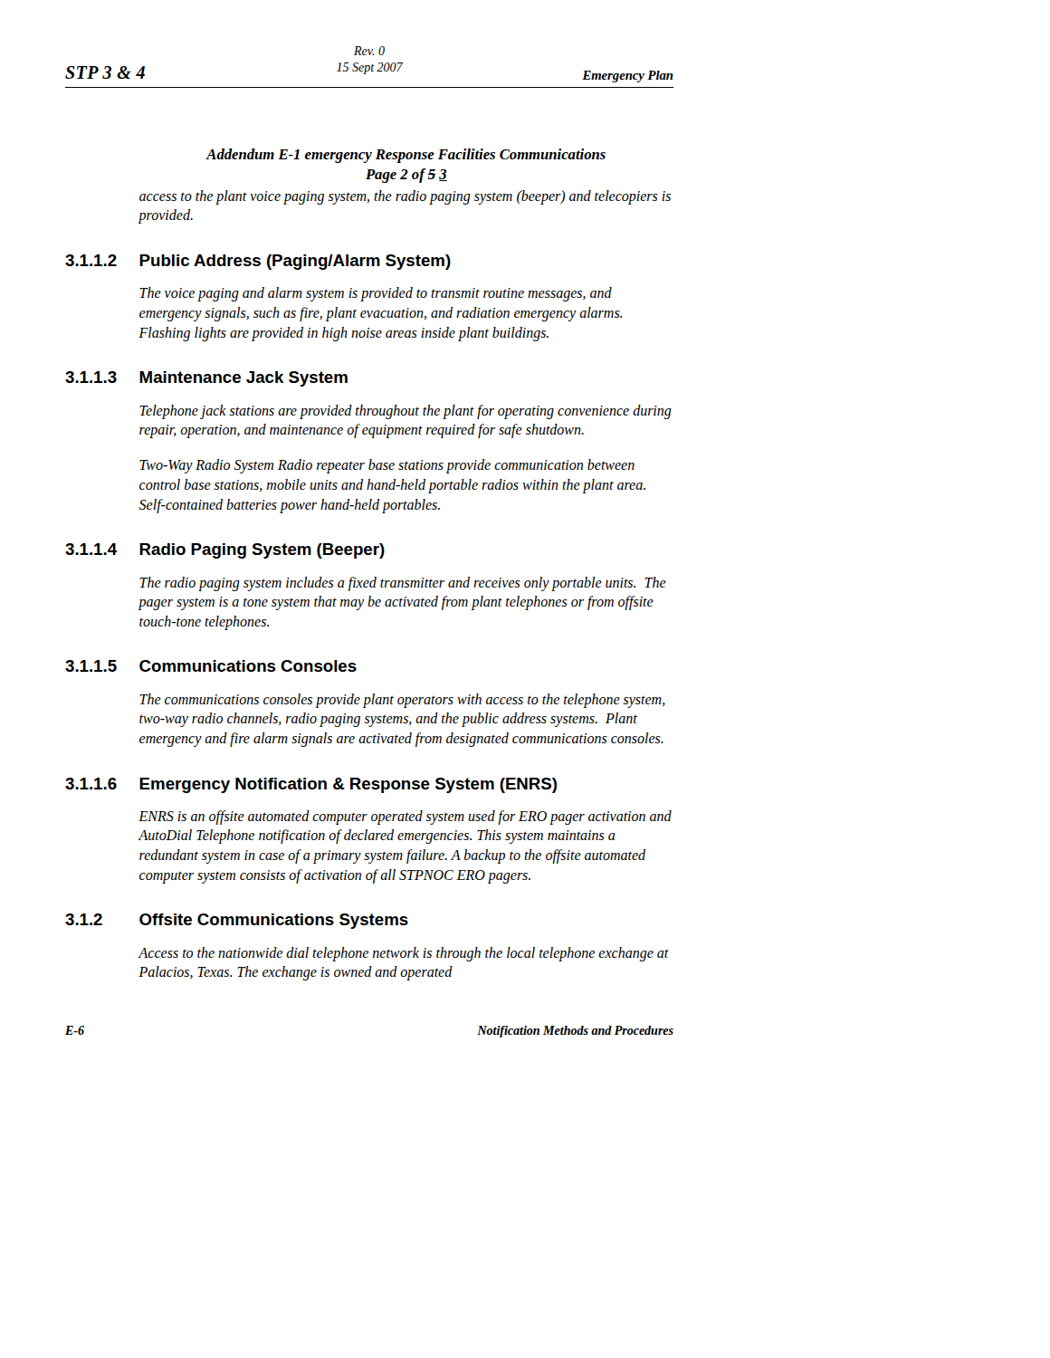Rev. 0
15 Sept 2007
STP 3 & 4
Emergency Plan
Addendum E-1 emergency Response Facilities Communications Page 2 of 5 3
access to the plant voice paging system, the radio paging system (beeper) and telecopiers is provided.
3.1.1.2 Public Address (Paging/Alarm System)
The voice paging and alarm system is provided to transmit routine messages, and emergency signals, such as fire, plant evacuation, and radiation emergency alarms. Flashing lights are provided in high noise areas inside plant buildings.
3.1.1.3 Maintenance Jack System
Telephone jack stations are provided throughout the plant for operating convenience during repair, operation, and maintenance of equipment required for safe shutdown.
Two-Way Radio System Radio repeater base stations provide communication between control base stations, mobile units and hand-held portable radios within the plant area. Self-contained batteries power hand-held portables.
3.1.1.4 Radio Paging System (Beeper)
The radio paging system includes a fixed transmitter and receives only portable units. The pager system is a tone system that may be activated from plant telephones or from offsite touch-tone telephones.
3.1.1.5 Communications Consoles
The communications consoles provide plant operators with access to the telephone system, two-way radio channels, radio paging systems, and the public address systems. Plant emergency and fire alarm signals are activated from designated communications consoles.
3.1.1.6 Emergency Notification & Response System (ENRS)
ENRS is an offsite automated computer operated system used for ERO pager activation and AutoDial Telephone notification of declared emergencies. This system maintains a redundant system in case of a primary system failure. A backup to the offsite automated computer system consists of activation of all STPNOC ERO pagers.
3.1.2 Offsite Communications Systems
Access to the nationwide dial telephone network is through the local telephone exchange at Palacios, Texas. The exchange is owned and operated
E-6
Notification Methods and Procedures